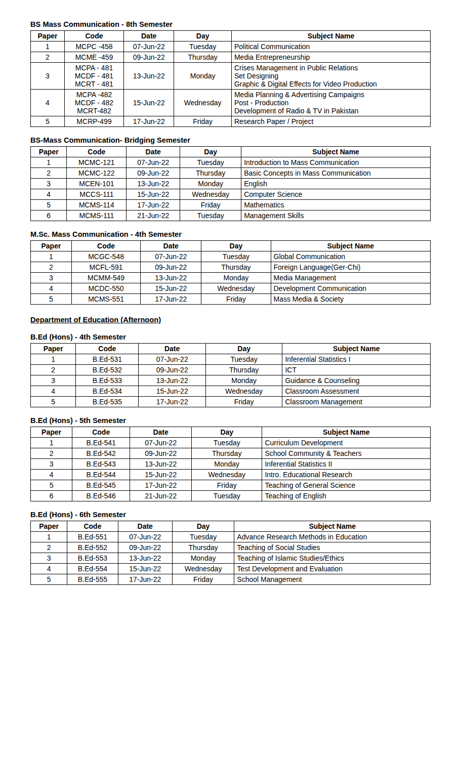BS Mass Communication - 8th Semester
| Paper | Code | Date | Day | Subject Name |
| --- | --- | --- | --- | --- |
| 1 | MCPC -458 | 07-Jun-22 | Tuesday | Political Communication |
| 2 | MCME -459 | 09-Jun-22 | Thursday | Media Entrepreneurship |
| 3 | MCPA - 481 MCDF - 481 MCRT - 481 | 13-Jun-22 | Monday | Crises Management in Public Relations Set Designing Graphic & Digital Effects for Video Production |
| 4 | MCPA -482 MCDF - 482 MCRT-482 | 15-Jun-22 | Wednesday | Media Planning & Advertising Campaigns Post - Production Development of Radio & TV in Pakistan |
| 5 | MCRP-499 | 17-Jun-22 | Friday | Research Paper / Project |
BS-Mass Communication- Bridging Semester
| Paper | Code | Date | Day | Subject Name |
| --- | --- | --- | --- | --- |
| 1 | MCMC-121 | 07-Jun-22 | Tuesday | Introduction to Mass Communication |
| 2 | MCMC-122 | 09-Jun-22 | Thursday | Basic Concepts in Mass Communication |
| 3 | MCEN-101 | 13-Jun-22 | Monday | English |
| 4 | MCCS-111 | 15-Jun-22 | Wednesday | Computer Science |
| 5 | MCMS-114 | 17-Jun-22 | Friday | Mathematics |
| 6 | MCMS-111 | 21-Jun-22 | Tuesday | Management Skills |
M.Sc. Mass Communication - 4th Semester
| Paper | Code | Date | Day | Subject Name |
| --- | --- | --- | --- | --- |
| 1 | MCGC-548 | 07-Jun-22 | Tuesday | Global Communication |
| 2 | MCFL-591 | 09-Jun-22 | Thursday | Foreign Language(Ger-Chi) |
| 3 | MCMM-549 | 13-Jun-22 | Monday | Media Management |
| 4 | MCDC-550 | 15-Jun-22 | Wednesday | Development Communication |
| 5 | MCMS-551 | 17-Jun-22 | Friday | Mass Media & Society |
Department of Education (Afternoon)
B.Ed (Hons) - 4th Semester
| Paper | Code | Date | Day | Subject Name |
| --- | --- | --- | --- | --- |
| 1 | B.Ed-531 | 07-Jun-22 | Tuesday | Inferential Statistics I |
| 2 | B.Ed-532 | 09-Jun-22 | Thursday | ICT |
| 3 | B.Ed-533 | 13-Jun-22 | Monday | Guidance & Counseling |
| 4 | B.Ed-534 | 15-Jun-22 | Wednesday | Classroom Assessment |
| 5 | B.Ed-535 | 17-Jun-22 | Friday | Classroom Management |
B.Ed (Hons) - 5th Semester
| Paper | Code | Date | Day | Subject Name |
| --- | --- | --- | --- | --- |
| 1 | B.Ed-541 | 07-Jun-22 | Tuesday | Curriculum Development |
| 2 | B.Ed-542 | 09-Jun-22 | Thursday | School Community & Teachers |
| 3 | B.Ed-543 | 13-Jun-22 | Monday | Inferential Statistics II |
| 4 | B.Ed-544 | 15-Jun-22 | Wednesday | Intro. Educational Research |
| 5 | B.Ed-545 | 17-Jun-22 | Friday | Teaching of General Science |
| 6 | B.Ed-546 | 21-Jun-22 | Tuesday | Teaching of English |
B.Ed (Hons) - 6th Semester
| Paper | Code | Date | Day | Subject Name |
| --- | --- | --- | --- | --- |
| 1 | B.Ed-551 | 07-Jun-22 | Tuesday | Advance Research Methods in Education |
| 2 | B.Ed-552 | 09-Jun-22 | Thursday | Teaching of Social Studies |
| 3 | B.Ed-553 | 13-Jun-22 | Monday | Teaching of Islamic Studies/Ethics |
| 4 | B.Ed-554 | 15-Jun-22 | Wednesday | Test Development and Evaluation |
| 5 | B.Ed-555 | 17-Jun-22 | Friday | School Management |